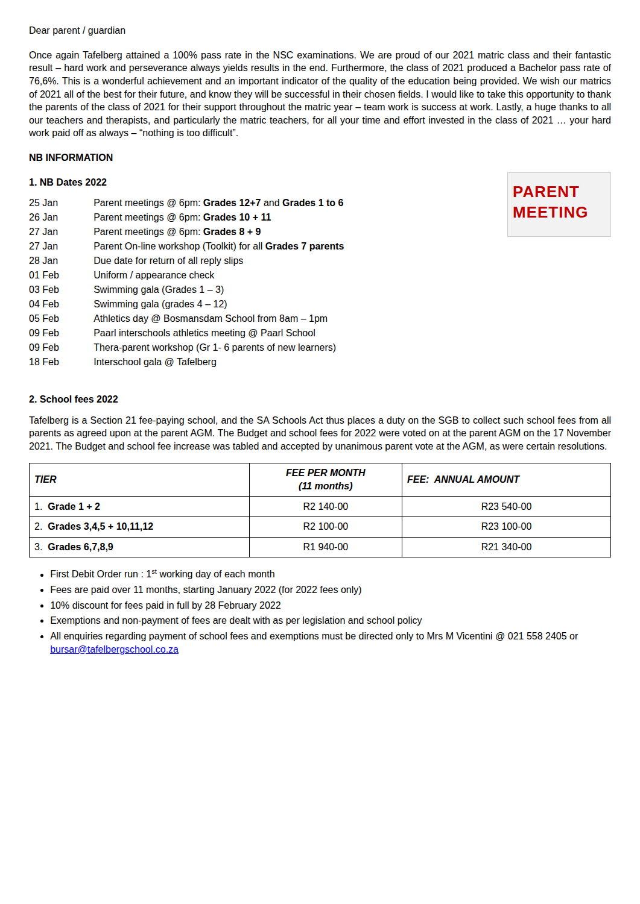Dear parent / guardian
Once again Tafelberg attained a 100% pass rate in the NSC examinations. We are proud of our 2021 matric class and their fantastic result – hard work and perseverance always yields results in the end. Furthermore, the class of 2021 produced a Bachelor pass rate of 76,6%. This is a wonderful achievement and an important indicator of the quality of the education being provided. We wish our matrics of 2021 all of the best for their future, and know they will be successful in their chosen fields. I would like to take this opportunity to thank the parents of the class of 2021 for their support throughout the matric year – team work is success at work. Lastly, a huge thanks to all our teachers and therapists, and particularly the matric teachers, for all your time and effort invested in the class of 2021 … your hard work paid off as always – “nothing is too difficult”.
NB INFORMATION
PARENT MEETING
1. NB Dates 2022
| 25 Jan | Parent meetings @ 6pm: Grades 12+7 and Grades 1 to 6 |
| 26 Jan | Parent meetings @ 6pm: Grades 10 + 11 |
| 27 Jan | Parent meetings @ 6pm: Grades 8 + 9 |
| 27 Jan | Parent On-line workshop (Toolkit) for all Grades 7 parents |
| 28 Jan | Due date for return of all reply slips |
| 01 Feb | Uniform / appearance check |
| 03 Feb | Swimming gala (Grades 1 – 3) |
| 04 Feb | Swimming gala (grades 4 – 12) |
| 05 Feb | Athletics day @ Bosmansdam School from 8am – 1pm |
| 09 Feb | Paarl interschools athletics meeting @ Paarl School |
| 09 Feb | Thera-parent workshop (Gr 1- 6 parents of new learners) |
| 18 Feb | Interschool gala @ Tafelberg |
2. School fees 2022
Tafelberg is a Section 21 fee-paying school, and the SA Schools Act thus places a duty on the SGB to collect such school fees from all parents as agreed upon at the parent AGM. The Budget and school fees for 2022 were voted on at the parent AGM on the 17 November 2021. The Budget and school fee increase was tabled and accepted by unanimous parent vote at the AGM, as were certain resolutions.
| TIER | FEE PER MONTH (11 months) | FEE: ANNUAL AMOUNT |
| --- | --- | --- |
| 1. Grade 1 + 2 | R2 140-00 | R23 540-00 |
| 2. Grades 3,4,5 + 10,11,12 | R2 100-00 | R23 100-00 |
| 3. Grades 6,7,8,9 | R1 940-00 | R21 340-00 |
First Debit Order run : 1st working day of each month
Fees are paid over 11 months, starting January 2022 (for 2022 fees only)
10% discount for fees paid in full by 28 February 2022
Exemptions and non-payment of fees are dealt with as per legislation and school policy
All enquiries regarding payment of school fees and exemptions must be directed only to Mrs M Vicentini @ 021 558 2405 or bursar@tafelbergschool.co.za